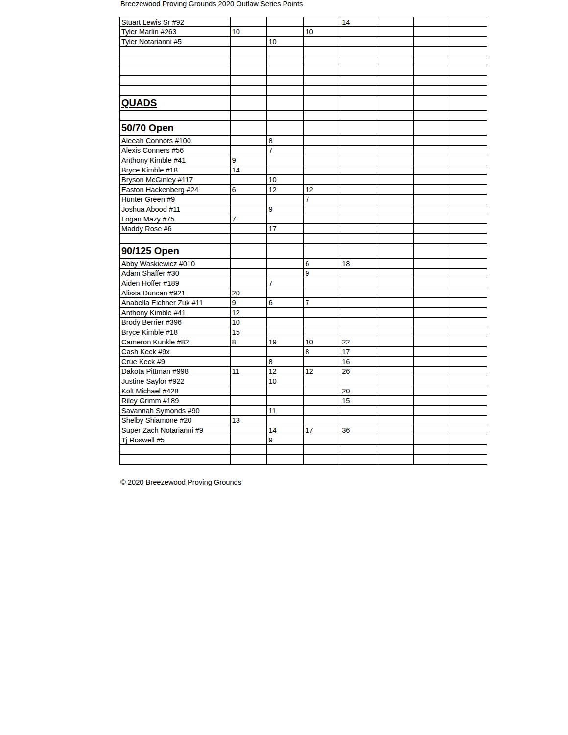Breezewood Proving Grounds 2020 Outlaw Series Points
| Stuart Lewis Sr #92 | | | | 14 | | | |
| Tyler Marlin #263 | 10 | | 10 | | | | |
| Tyler Notarianni #5 | | 10 | | | | | |
| QUADS | | | | | | | |
| 50/70 Open | | | | | | | |
| Aleeah Connors #100 | | 8 | | | | | |
| Alexis Conners #56 | | 7 | | | | | |
| Anthony Kimble #41 | 9 | | | | | | |
| Bryce Kimble #18 | 14 | | | | | | |
| Bryson McGinley #117 | | 10 | | | | | |
| Easton Hackenberg #24 | 6 | 12 | 12 | | | | |
| Hunter Green #9 | | | 7 | | | | |
| Joshua Abood #11 | | 9 | | | | | |
| Logan Mazy #75 | 7 | | | | | | |
| Maddy Rose #6 | | 17 | | | | | |
| 90/125 Open | | | | | | | |
| Abby Waskiewicz #010 | | | 6 | 18 | | | |
| Adam Shaffer #30 | | | 9 | | | | |
| Aiden Hoffer #189 | | 7 | | | | | |
| Alissa Duncan #921 | 20 | | | | | | |
| Anabella Eichner Zuk #11 | 9 | 6 | 7 | | | | |
| Anthony Kimble #41 | 12 | | | | | | |
| Brody Berrier #396 | 10 | | | | | | |
| Bryce Kimble #18 | 15 | | | | | | |
| Cameron Kunkle #82 | 8 | 19 | 10 | 22 | | | |
| Cash Keck #9x | | | 8 | 17 | | | |
| Crue Keck #9 | | 8 | | 16 | | | |
| Dakota Pittman #998 | 11 | 12 | 12 | 26 | | | |
| Justine Saylor #922 | | 10 | | | | | |
| Kolt Michael #428 | | | | 20 | | | |
| Riley Grimm #189 | | | | 15 | | | |
| Savannah Symonds #90 | | 11 | | | | | |
| Shelby Shiamone #20 | 13 | | | | | | |
| Super Zach Notarianni #9 | | 14 | 17 | 36 | | | |
| Tj Roswell #5 | | 9 | | | | | |
© 2020 Breezewood Proving Grounds